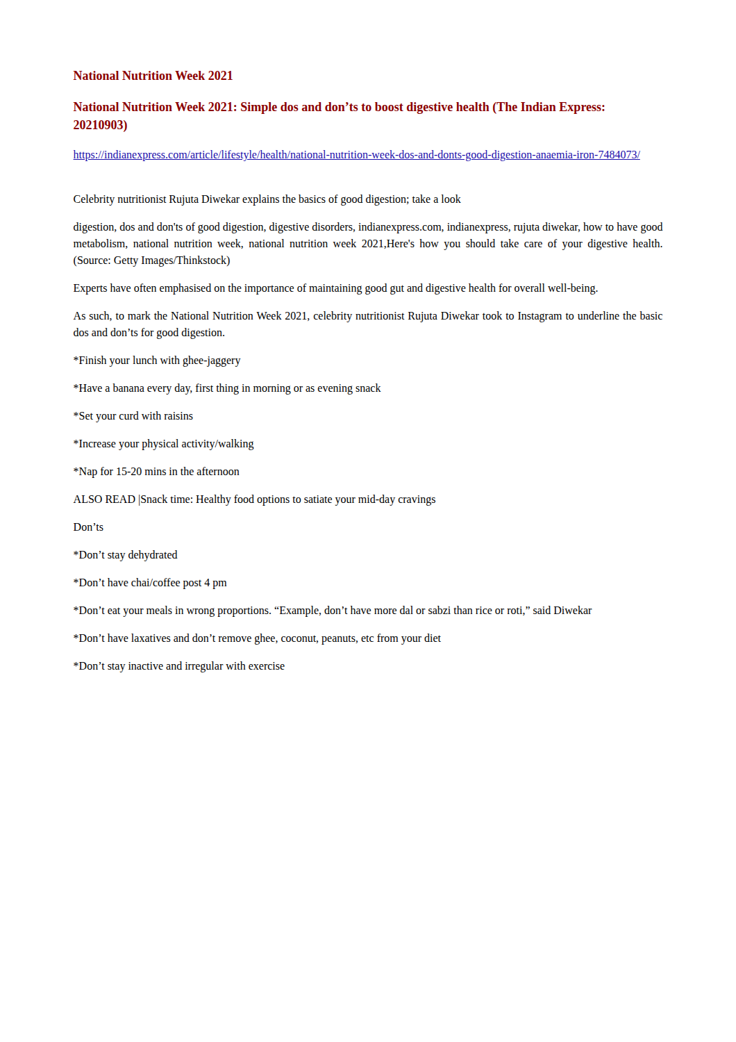National Nutrition Week 2021
National Nutrition Week 2021: Simple dos and don’ts to boost digestive health (The Indian Express: 20210903)
https://indianexpress.com/article/lifestyle/health/national-nutrition-week-dos-and-donts-good-digestion-anaemia-iron-7484073/
Celebrity nutritionist Rujuta Diwekar explains the basics of good digestion; take a look
digestion, dos and don'ts of good digestion, digestive disorders, indianexpress.com, indianexpress, rujuta diwekar, how to have good metabolism, national nutrition week, national nutrition week 2021,Here's how you should take care of your digestive health. (Source: Getty Images/Thinkstock)
Experts have often emphasised on the importance of maintaining good gut and digestive health for overall well-being.
As such, to mark the National Nutrition Week 2021, celebrity nutritionist Rujuta Diwekar took to Instagram to underline the basic dos and don’ts for good digestion.
*Finish your lunch with ghee-jaggery
*Have a banana every day, first thing in morning or as evening snack
*Set your curd with raisins
*Increase your physical activity/walking
*Nap for 15-20 mins in the afternoon
ALSO READ |Snack time: Healthy food options to satiate your mid-day cravings
Don’ts
*Don’t stay dehydrated
*Don’t have chai/coffee post 4 pm
*Don’t eat your meals in wrong proportions. “Example, don’t have more dal or sabzi than rice or roti,” said Diwekar
*Don’t have laxatives and don’t remove ghee, coconut, peanuts, etc from your diet
*Don’t stay inactive and irregular with exercise